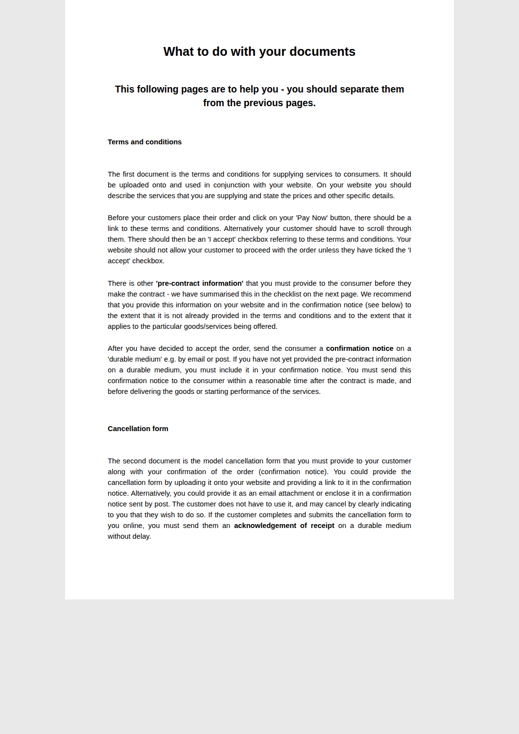What to do with your documents
This following pages are to help you - you should separate them from the previous pages.
Terms and conditions
The first document is the terms and conditions for supplying services to consumers. It should be uploaded onto and used in conjunction with your website. On your website you should describe the services that you are supplying and state the prices and other specific details.
Before your customers place their order and click on your 'Pay Now' button, there should be a link to these terms and conditions. Alternatively your customer should have to scroll through them. There should then be an 'I accept' checkbox referring to these terms and conditions. Your website should not allow your customer to proceed with the order unless they have ticked the 'I accept' checkbox.
There is other 'pre-contract information' that you must provide to the consumer before they make the contract - we have summarised this in the checklist on the next page. We recommend that you provide this information on your website and in the confirmation notice (see below) to the extent that it is not already provided in the terms and conditions and to the extent that it applies to the particular goods/services being offered.
After you have decided to accept the order, send the consumer a confirmation notice on a 'durable medium' e.g. by email or post. If you have not yet provided the pre-contract information on a durable medium, you must include it in your confirmation notice. You must send this confirmation notice to the consumer within a reasonable time after the contract is made, and before delivering the goods or starting performance of the services.
Cancellation form
The second document is the model cancellation form that you must provide to your customer along with your confirmation of the order (confirmation notice). You could provide the cancellation form by uploading it onto your website and providing a link to it in the confirmation notice. Alternatively, you could provide it as an email attachment or enclose it in a confirmation notice sent by post. The customer does not have to use it, and may cancel by clearly indicating to you that they wish to do so. If the customer completes and submits the cancellation form to you online, you must send them an acknowledgement of receipt on a durable medium without delay.